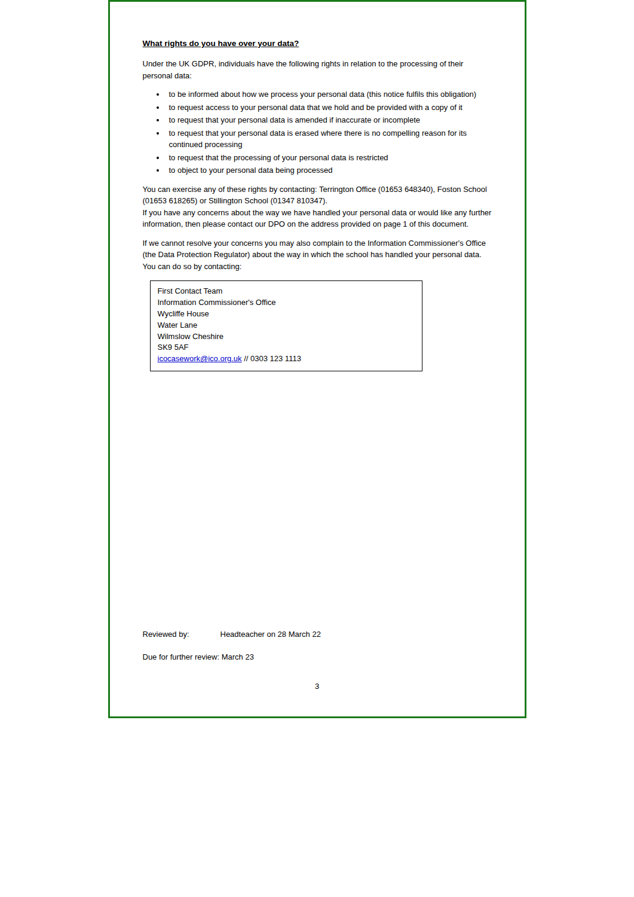What rights do you have over your data?
Under the UK GDPR, individuals have the following rights in relation to the processing of their personal data:
to be informed about how we process your personal data (this notice fulfils this obligation)
to request access to your personal data that we hold and be provided with a copy of it
to request that your personal data is amended if inaccurate or incomplete
to request that your personal data is erased where there is no compelling reason for its continued processing
to request that the processing of your personal data is restricted
to object to your personal data being processed
You can exercise any of these rights by contacting: Terrington Office (01653 648340), Foston School (01653 618265) or Stillington School (01347 810347).
If you have any concerns about the way we have handled your personal data or would like any further information, then please contact our DPO on the address provided on page 1 of this document.
If we cannot resolve your concerns you may also complain to the Information Commissioner's Office (the Data Protection Regulator) about the way in which the school has handled your personal data. You can do so by contacting:
First Contact Team
Information Commissioner's Office
Wycliffe House
Water Lane
Wilmslow Cheshire
SK9 5AF
icocasework@ico.org.uk // 0303 123 1113
Reviewed by: Headteacher on 28 March 22
Due for further review: March 23
3